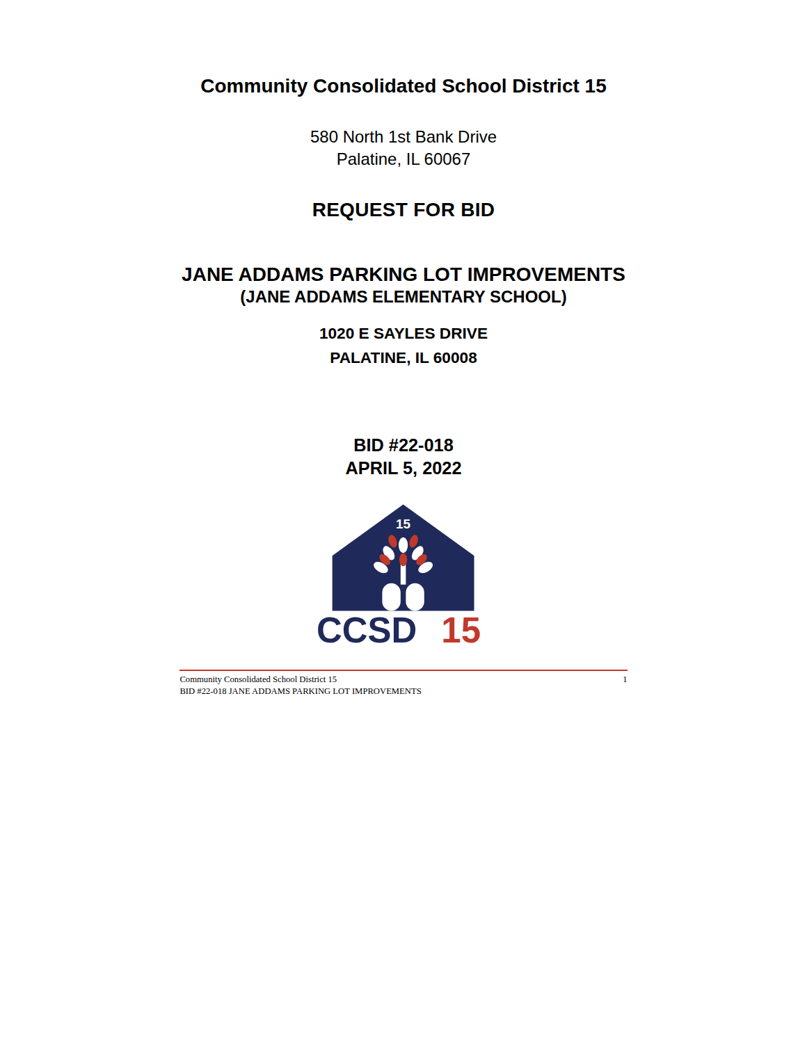Community Consolidated School District 15
580 North 1st Bank Drive
Palatine, IL 60067
REQUEST FOR BID
JANE ADDAMS PARKING LOT IMPROVEMENTS
(JANE ADDAMS ELEMENTARY SCHOOL)
1020 E SAYLES DRIVE
PALATINE, IL 60008
BID #22-018
APRIL 5, 2022
15 CCSD 15
Community Consolidated School District 15
BID #22-018 JANE ADDAMS PARKING LOT IMPROVEMENTS
1